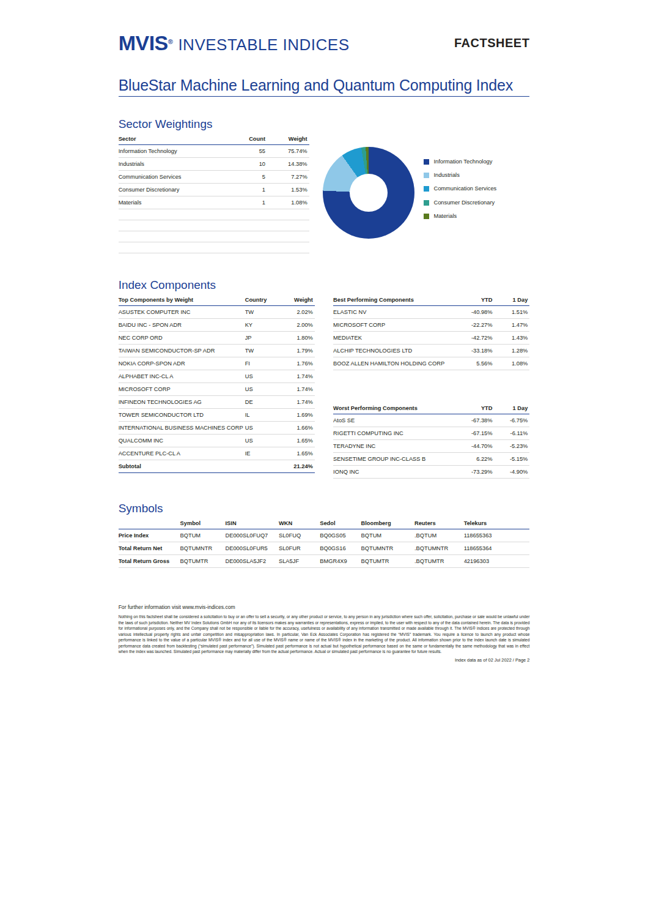MVIS® INVESTABLE INDICES
FACTSHEET
BlueStar Machine Learning and Quantum Computing Index
Sector Weightings
| Sector | Count | Weight |
| --- | --- | --- |
| Information Technology | 55 | 75.74% |
| Industrials | 10 | 14.38% |
| Communication Services | 5 | 7.27% |
| Consumer Discretionary | 1 | 1.53% |
| Materials | 1 | 1.08% |
Information Technology
Industrials
Communication Services
Consumer Discretionary
Materials
Index Components
| Top Components by Weight | Country | Weight |
| --- | --- | --- |
| ASUSTEK COMPUTER INC | TW | 2.02% |
| BAIDU INC - SPON ADR | KY | 2.00% |
| NEC CORP ORD | JP | 1.80% |
| TAIWAN SEMICONDUCTOR-SP ADR | TW | 1.79% |
| NOKIA CORP-SPON ADR | FI | 1.76% |
| ALPHABET INC-CL A | US | 1.74% |
| MICROSOFT CORP | US | 1.74% |
| INFINEON TECHNOLOGIES AG | DE | 1.74% |
| TOWER SEMICONDUCTOR LTD | IL | 1.69% |
| INTERNATIONAL BUSINESS MACHINES CORP | US | 1.66% |
| QUALCOMM INC | US | 1.65% |
| ACCENTURE PLC-CL A | IE | 1.65% |
| Subtotal | | 21.24% |
| Best Performing Components | YTD | 1 Day |
| --- | --- | --- |
| ELASTIC NV | -40.98% | 1.51% |
| MICROSOFT CORP | -22.27% | 1.47% |
| MEDIATEK | -42.72% | 1.43% |
| ALCHIP TECHNOLOGIES LTD | -33.18% | 1.28% |
| BOOZ ALLEN HAMILTON HOLDING CORP | 5.56% | 1.08% |
| Worst Performing Components | YTD | 1 Day |
| --- | --- | --- |
| AtoS SE | -67.38% | -6.75% |
| RIGETTI COMPUTING INC | -67.15% | -6.11% |
| TERADYNE INC | -44.70% | -5.23% |
| SENSETIME GROUP INC-CLASS B | 6.22% | -5.15% |
| IONQ INC | -73.29% | -4.90% |
Symbols
| | Symbol | ISIN | WKN | Sedol | Bloomberg | Reuters | Telekurs |
| --- | --- | --- | --- | --- | --- | --- | --- |
| Price Index | BQTUM | DE000SL0FUQ7 | SL0FUQ | BQ0GS05 | BQTUM | .BQTUM | 118655363 |
| Total Return Net | BQTUMNTR | DE000SL0FUR5 | SL0FUR | BQ0GS16 | BQTUMNTR | .BQTUMNTR | 118655364 |
| Total Return Gross | BQTUMTR | DE000SLA5JF2 | SLA5JF | BMGR4X9 | BQTUMTR | .BQTUMTR | 42196303 |
For further information visit www.mvis-indices.com
Nothing on this factsheet shall be considered a solicitation to buy or an offer to sell a security, or any other product or service, to any person in any jurisdiction where such offer, solicitation, purchase or sale would be unlawful under the laws of such jurisdiction. Neither MV Index Solutions GmbH nor any of its licensors makes any warranties or representations, express or implied, to the user with respect to any of the data contained herein. The data is provided for informational purposes only, and the Company shall not be responsible or liable for the accuracy, usefulness or availability of any information transmitted or made available through it. The MVIS® indices are protected through various intellectual property rights and unfair competition and misappropriation laws. In particular, Van Eck Associates Corporation has registered the “MVIS” trademark. You require a licence to launch any product whose performance is linked to the value of a particular MVIS® index and for all use of the MVIS® name or name of the MVIS® index in the marketing of the product. All information shown prior to the index launch date is simulated performance data created from backtesting (“simulated past performance”). Simulated past performance is not actual but hypothetical performance based on the same or fundamentally the same methodology that was in effect when the index was launched. Simulated past performance may materially differ from the actual performance. Actual or simulated past performance is no guarantee for future results.
Index data as of 02 Jul 2022 / Page 2